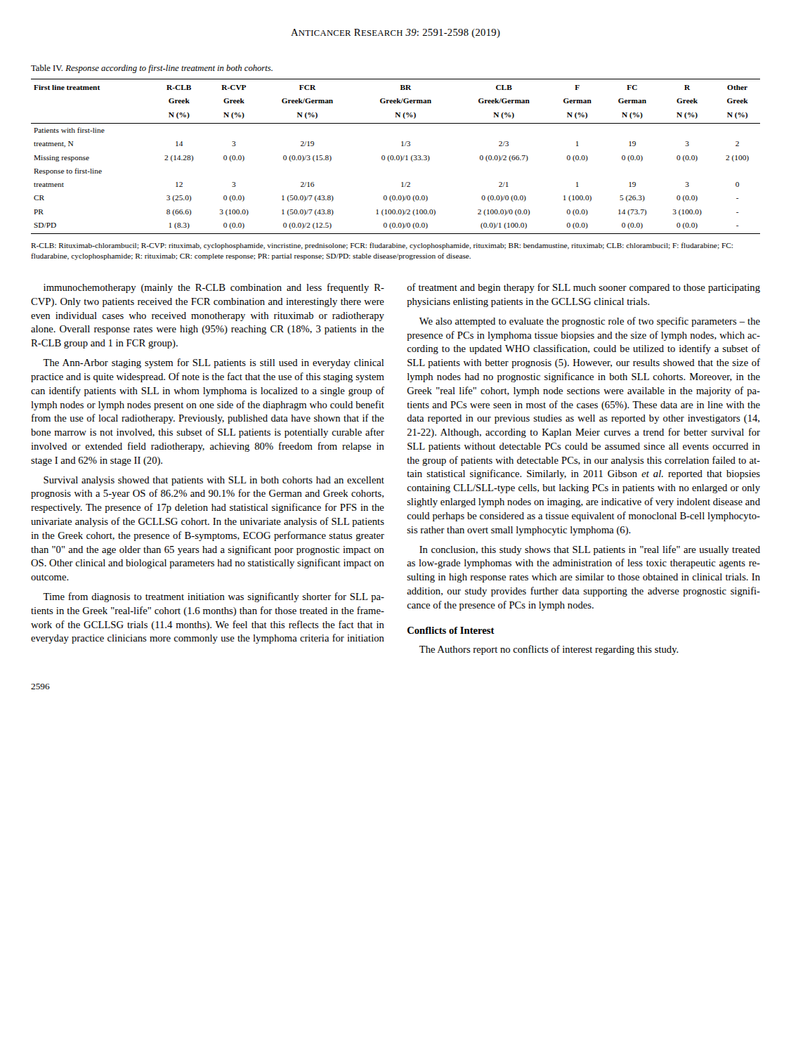ANTICANCER RESEARCH 39: 2591-2598 (2019)
Table IV. Response according to first-line treatment in both cohorts.
| First line treatment | R-CLB | R-CVP | FCR | BR | CLB | F | FC | R | Other |
| --- | --- | --- | --- | --- | --- | --- | --- | --- | --- |
| | Greek | Greek | Greek/German | Greek/German | Greek/German | German | German | Greek | Greek |
| | N (%) | N (%) | N (%) | N (%) | N (%) | N (%) | N (%) | N (%) | N (%) |
| Patients with first-line | | | | | | | | | |
| treatment, N | 14 | 3 | 2/19 | 1/3 | 2/3 | 1 | 19 | 3 | 2 |
| Missing response | 2 (14.28) | 0 (0.0) | 0 (0.0)/3 (15.8) | 0 (0.0)/1 (33.3) | 0 (0.0)/2 (66.7) | 0 (0.0) | 0 (0.0) | 0 (0.0) | 2 (100) |
| Response to first-line | | | | | | | | | |
| treatment | 12 | 3 | 2/16 | 1/2 | 2/1 | 1 | 19 | 3 | 0 |
| CR | 3 (25.0) | 0 (0.0) | 1 (50.0)/7 (43.8) | 0 (0.0)/0 (0.0) | 0 (0.0)/0 (0.0) | 1 (100.0) | 5 (26.3) | 0 (0.0) | - |
| PR | 8 (66.6) | 3 (100.0) | 1 (50.0)/7 (43.8) | 1 (100.0)/2 (100.0) | 2 (100.0)/0 (0.0) | 0 (0.0) | 14 (73.7) | 3 (100.0) | - |
| SD/PD | 1 (8.3) | 0 (0.0) | 0 (0.0)/2 (12.5) | 0 (0.0)/0 (0.0) | (0.0)/1 (100.0) | 0 (0.0) | 0 (0.0) | 0 (0.0) | - |
R-CLB: Rituximab-chlorambucil; R-CVP: rituximab, cyclophosphamide, vincristine, prednisolone; FCR: fludarabine, cyclophosphamide, rituximab; BR: bendamustine, rituximab; CLB: chlorambucil; F: fludarabine; FC: fludarabine, cyclophosphamide; R: rituximab; CR: complete response; PR: partial response; SD/PD: stable disease/progression of disease.
immunochemotherapy (mainly the R-CLB combination and less frequently R-CVP). Only two patients received the FCR combination and interestingly there were even individual cases who received monotherapy with rituximab or radiotherapy alone. Overall response rates were high (95%) reaching CR (18%, 3 patients in the R-CLB group and 1 in FCR group).
The Ann-Arbor staging system for SLL patients is still used in everyday clinical practice and is quite widespread. Of note is the fact that the use of this staging system can identify patients with SLL in whom lymphoma is localized to a single group of lymph nodes or lymph nodes present on one side of the diaphragm who could benefit from the use of local radiotherapy. Previously, published data have shown that if the bone marrow is not involved, this subset of SLL patients is potentially curable after involved or extended field radiotherapy, achieving 80% freedom from relapse in stage I and 62% in stage II (20).
Survival analysis showed that patients with SLL in both cohorts had an excellent prognosis with a 5-year OS of 86.2% and 90.1% for the German and Greek cohorts, respectively. The presence of 17p deletion had statistical significance for PFS in the univariate analysis of the GCLLSG cohort. In the univariate analysis of SLL patients in the Greek cohort, the presence of B-symptoms, ECOG performance status greater than "0" and the age older than 65 years had a significant poor prognostic impact on OS. Other clinical and biological parameters had no statistically significant impact on outcome.
Time from diagnosis to treatment initiation was significantly shorter for SLL patients in the Greek "real-life" cohort (1.6 months) than for those treated in the framework of the GCLLSG trials (11.4 months). We feel that this reflects the fact that in everyday practice clinicians more commonly use the lymphoma criteria for initiation of treatment and begin therapy for SLL much sooner compared to those participating physicians enlisting patients in the GCLLSG clinical trials.
We also attempted to evaluate the prognostic role of two specific parameters – the presence of PCs in lymphoma tissue biopsies and the size of lymph nodes, which according to the updated WHO classification, could be utilized to identify a subset of SLL patients with better prognosis (5). However, our results showed that the size of lymph nodes had no prognostic significance in both SLL cohorts. Moreover, in the Greek "real life" cohort, lymph node sections were available in the majority of patients and PCs were seen in most of the cases (65%). These data are in line with the data reported in our previous studies as well as reported by other investigators (14, 21-22). Although, according to Kaplan Meier curves a trend for better survival for SLL patients without detectable PCs could be assumed since all events occurred in the group of patients with detectable PCs, in our analysis this correlation failed to attain statistical significance. Similarly, in 2011 Gibson et al. reported that biopsies containing CLL/SLL-type cells, but lacking PCs in patients with no enlarged or only slightly enlarged lymph nodes on imaging, are indicative of very indolent disease and could perhaps be considered as a tissue equivalent of monoclonal B-cell lymphocytosis rather than overt small lymphocytic lymphoma (6).
In conclusion, this study shows that SLL patients in "real life" are usually treated as low-grade lymphomas with the administration of less toxic therapeutic agents resulting in high response rates which are similar to those obtained in clinical trials. In addition, our study provides further data supporting the adverse prognostic significance of the presence of PCs in lymph nodes.
Conflicts of Interest
The Authors report no conflicts of interest regarding this study.
2596